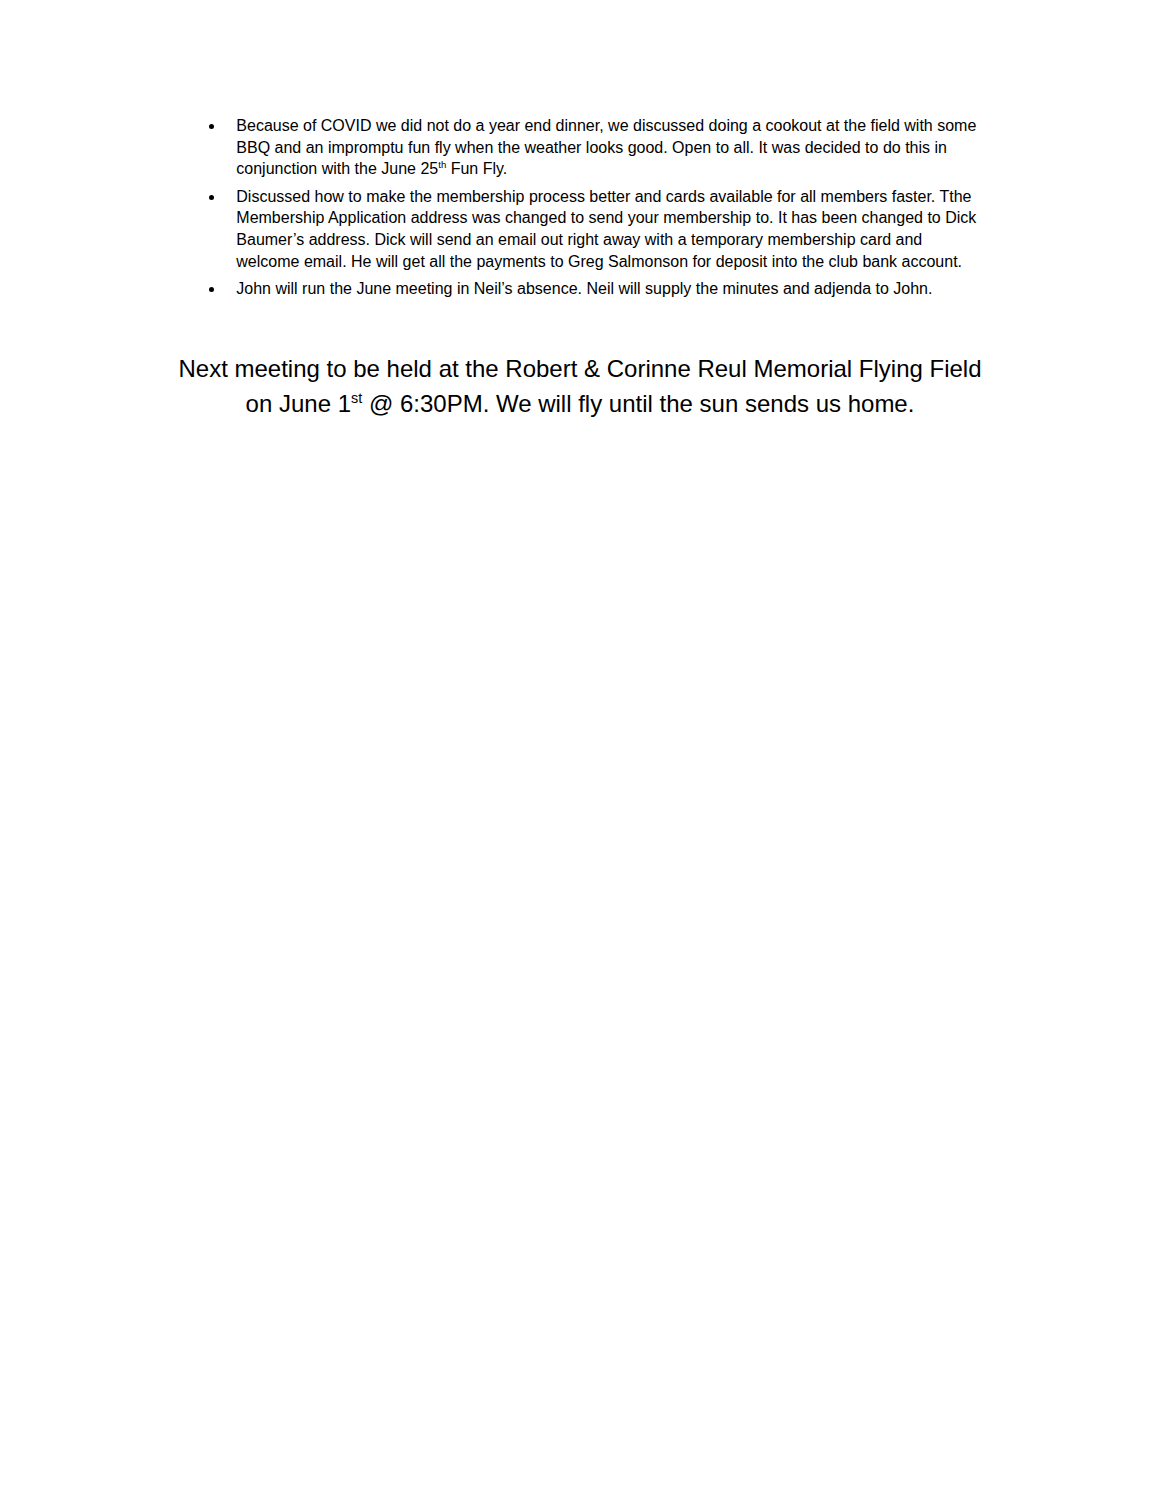Because of COVID we did not do a year end dinner, we discussed doing a cookout at the field with some BBQ and an impromptu fun fly when the weather looks good. Open to all. It was decided to do this in conjunction with the June 25th Fun Fly.
Discussed how to make the membership process better and cards available for all members faster. Tthe Membership Application address was changed to send your membership to. It has been changed to Dick Baumer’s address. Dick will send an email out right away with a temporary membership card and welcome email. He will get all the payments to Greg Salmonson for deposit into the club bank account.
John will run the June meeting in Neil’s absence. Neil will supply the minutes and adjenda to John.
Next meeting to be held at the Robert & Corinne Reul Memorial Flying Field on June 1st @ 6:30PM. We will fly until the sun sends us home.